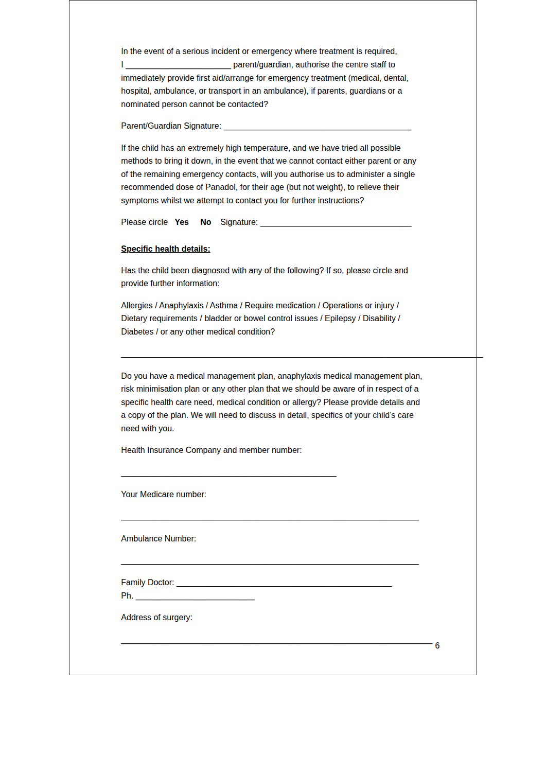In the event of a serious incident or emergency where treatment is required,
I _______________________ parent/guardian, authorise the centre staff to immediately provide first aid/arrange for emergency treatment (medical, dental, hospital, ambulance, or transport in an ambulance), if parents, guardians or a nominated person cannot be contacted?
Parent/Guardian Signature: _________________________________________
If the child has an extremely high temperature, and we have tried all possible methods to bring it down, in the event that we cannot contact either parent or any of the remaining emergency contacts, will you authorise us to administer a single recommended dose of Panadol, for their age (but not weight), to relieve their symptoms whilst we attempt to contact you for further instructions?
Please circle Yes No Signature: _________________________________
Specific health details:
Has the child been diagnosed with any of the following? If so, please circle and provide further information:
Allergies / Anaphylaxis / Asthma / Require medication / Operations or injury / Dietary requirements / bladder or bowel control issues / Epilepsy / Disability / Diabetes / or any other medical condition?
_______________________________________________________________________________
Do you have a medical management plan, anaphylaxis medical management plan, risk minimisation plan or any other plan that we should be aware of in respect of a specific health care need, medical condition or allergy? Please provide details and a copy of the plan. We will need to discuss in detail, specifics of your child’s care need with you.
Health Insurance Company and member number:
_______________________________________________
Your Medicare number:
_________________________________________________________________
Ambulance Number:
_________________________________________________________________
Family Doctor: _______________________________________________
Ph. __________________________
Address of surgery:
____________________________________________________________________
6